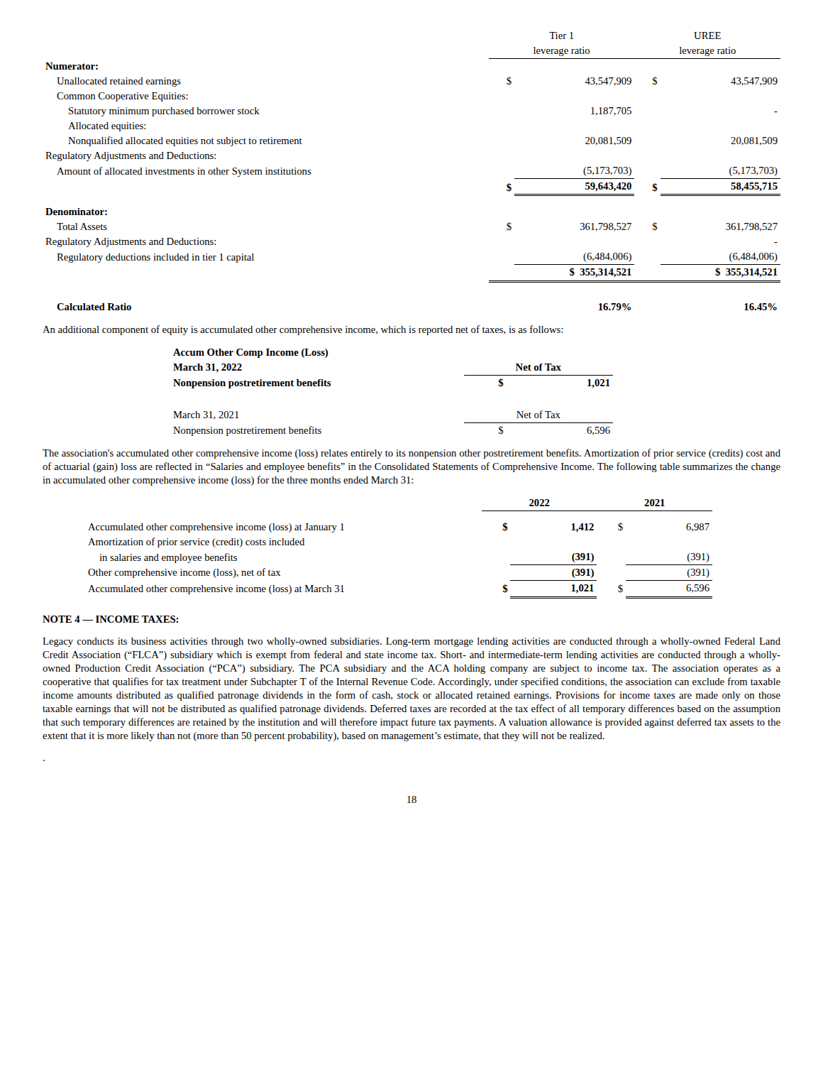| | Tier 1 | UREE |
| | leverage ratio | leverage ratio |
| Numerator: | | | | |
| Unallocated retained earnings | $ | 43,547,909 | $ | 43,547,909 |
| Common Cooperative Equities: | | | | |
| Statutory minimum purchased borrower stock | | 1,187,705 | | - |
| Allocated equities: | | | | |
| Nonqualified allocated equities not subject to retirement | | 20,081,509 | | 20,081,509 |
| Regulatory Adjustments and Deductions: | | | | |
| Amount of allocated investments in other System institutions | | (5,173,703) | | (5,173,703) |
| | $ | 59,643,420 | $ | 58,455,715 |
| Denominator: | | | | |
| Total Assets | $ | 361,798,527 | $ | 361,798,527 |
| Regulatory Adjustments and Deductions: | | | | - |
| Regulatory deductions included in tier 1 capital | | (6,484,006) | | (6,484,006) |
| | $ 355,314,521 | $ 355,314,521 |
| Calculated Ratio | | 16.79% | | 16.45% |
An additional component of equity is accumulated other comprehensive income, which is reported net of taxes, is as follows:
| Accum Other Comp Income (Loss) | | |
| March 31, 2022 | Net of Tax |
| Nonpension postretirement benefits | $ | 1,021 |
| March 31, 2021 | Net of Tax |
| Nonpension postretirement benefits | $ | 6,596 |
The association's accumulated other comprehensive income (loss) relates entirely to its nonpension other postretirement benefits. Amortization of prior service (credits) cost and of actuarial (gain) loss are reflected in “Salaries and employee benefits” in the Consolidated Statements of Comprehensive Income. The following table summarizes the change in accumulated other comprehensive income (loss) for the three months ended March 31:
| | 2022 | 2021 |
| Accumulated other comprehensive income (loss) at January 1 | $ | 1,412 | $ | 6,987 |
| Amortization of prior service (credit) costs included | | | | |
| in salaries and employee benefits | | (391) | | (391) |
| Other comprehensive income (loss), net of tax | | (391) | | (391) |
| Accumulated other comprehensive income (loss) at March 31 | $ | 1,021 | $ | 6,596 |
NOTE 4 — INCOME TAXES:
Legacy conducts its business activities through two wholly-owned subsidiaries. Long-term mortgage lending activities are conducted through a wholly-owned Federal Land Credit Association (“FLCA”) subsidiary which is exempt from federal and state income tax. Short- and intermediate-term lending activities are conducted through a wholly-owned Production Credit Association (“PCA”) subsidiary. The PCA subsidiary and the ACA holding company are subject to income tax. The association operates as a cooperative that qualifies for tax treatment under Subchapter T of the Internal Revenue Code. Accordingly, under specified conditions, the association can exclude from taxable income amounts distributed as qualified patronage dividends in the form of cash, stock or allocated retained earnings. Provisions for income taxes are made only on those taxable earnings that will not be distributed as qualified patronage dividends. Deferred taxes are recorded at the tax effect of all temporary differences based on the assumption that such temporary differences are retained by the institution and will therefore impact future tax payments. A valuation allowance is provided against deferred tax assets to the extent that it is more likely than not (more than 50 percent probability), based on management’s estimate, that they will not be realized.
.
18